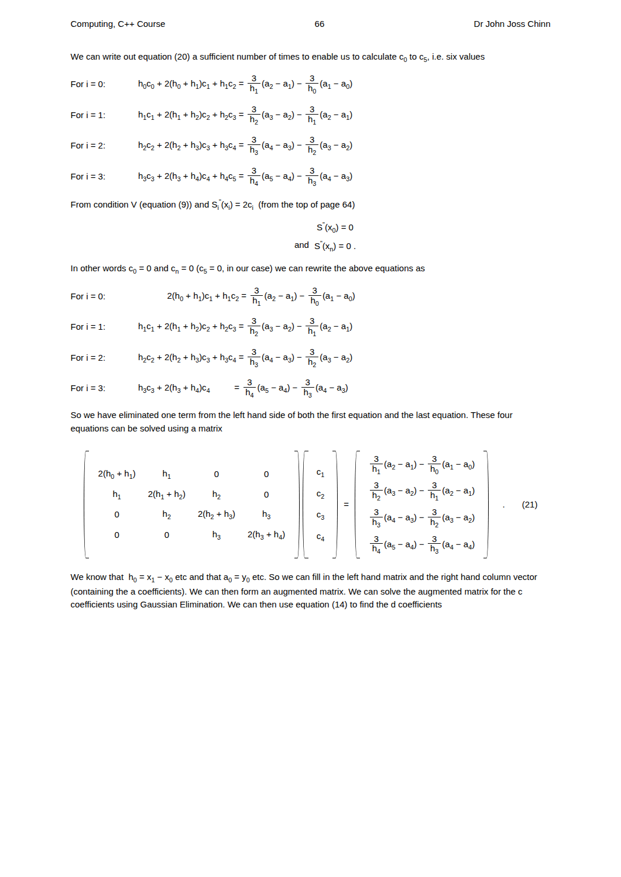Computing, C++ Course
66
Dr John Joss Chinn
We can write out equation (20) a sufficient number of times to enable us to calculate c0 to c5, i.e. six values
For i = 0:
h0c0 + 2(h0 + h1)c1 + h1c2 = 3 h1(a2 − a1) − 3 h0(a1 − a0)
For i = 1:
h1c1 + 2(h1 + h2)c2 + h2c3 = 3 h2(a3 − a2) − 3 h1(a2 − a1)
For i = 2:
h2c2 + 2(h2 + h3)c3 + h3c4 = 3 h3(a4 − a3) − 3 h2(a3 − a2)
For i = 3:
h3c3 + 2(h3 + h4)c4 + h4c5 = 3 h4(a5 − a4) − 3 h3(a4 − a3)
From condition V (equation (9)) and Si"(xi) = 2ci (from the top of page 64)
S"(x0) = 0
and
S"(xn) = 0 .
In other words c0 = 0 and cn = 0 (c5 = 0, in our case) we can rewrite the above equations as
For i = 0:
2(h0 + h1)c1 + h1c2 = 3 h1(a2 − a1) − 3 h0(a1 − a0)
For i = 1:
h1c1 + 2(h1 + h2)c2 + h2c3 = 3 h2(a3 − a2) − 3 h1(a2 − a1)
For i = 2:
h2c2 + 2(h2 + h3)c3 + h3c4 = 3 h3(a4 − a3) − 3 h2(a3 − a2)
For i = 3:
h3c3 + 2(h3 + h4)c4 = 3 h4(a5 − a4) − 3 h3(a4 − a3)
So we have eliminated one term from the left hand side of both the first equation and the last equation. These four equations can be solved using a matrix
| 2(h 0 + h 1 ) | h 1 | 0 | 0 |
| h 1 | 2(h 1 + h 2 ) | h 2 | 0 |
| 0 | h 2 | 2(h 2 + h 3 ) | h 3 |
| 0 | 0 | h 3 | 2(h 3 + h 4 ) |
| c 1 |
| c 2 |
| c 3 |
| c 4 |
=
| 3 h 1 (a 2 − a 1 ) − 3 h 0 (a 1 − a 0 ) |
| 3 h 2 (a 3 − a 2 ) − 3 h 1 (a 2 − a 1 ) |
| 3 h 3 (a 4 − a 3 ) − 3 h 2 (a 3 − a 2 ) |
| 3 h 4 (a 5 − a 4 ) − 3 h 3 (a 4 − a 4 ) |
. (21)
We know that h0 = x1 − x0 etc and that a0 = y0 etc. So we can fill in the left hand matrix and the right hand column vector (containing the a coefficients). We can then form an augmented matrix. We can solve the augmented matrix for the c coefficients using Gaussian Elimination. We can then use equation (14) to find the d coefficients